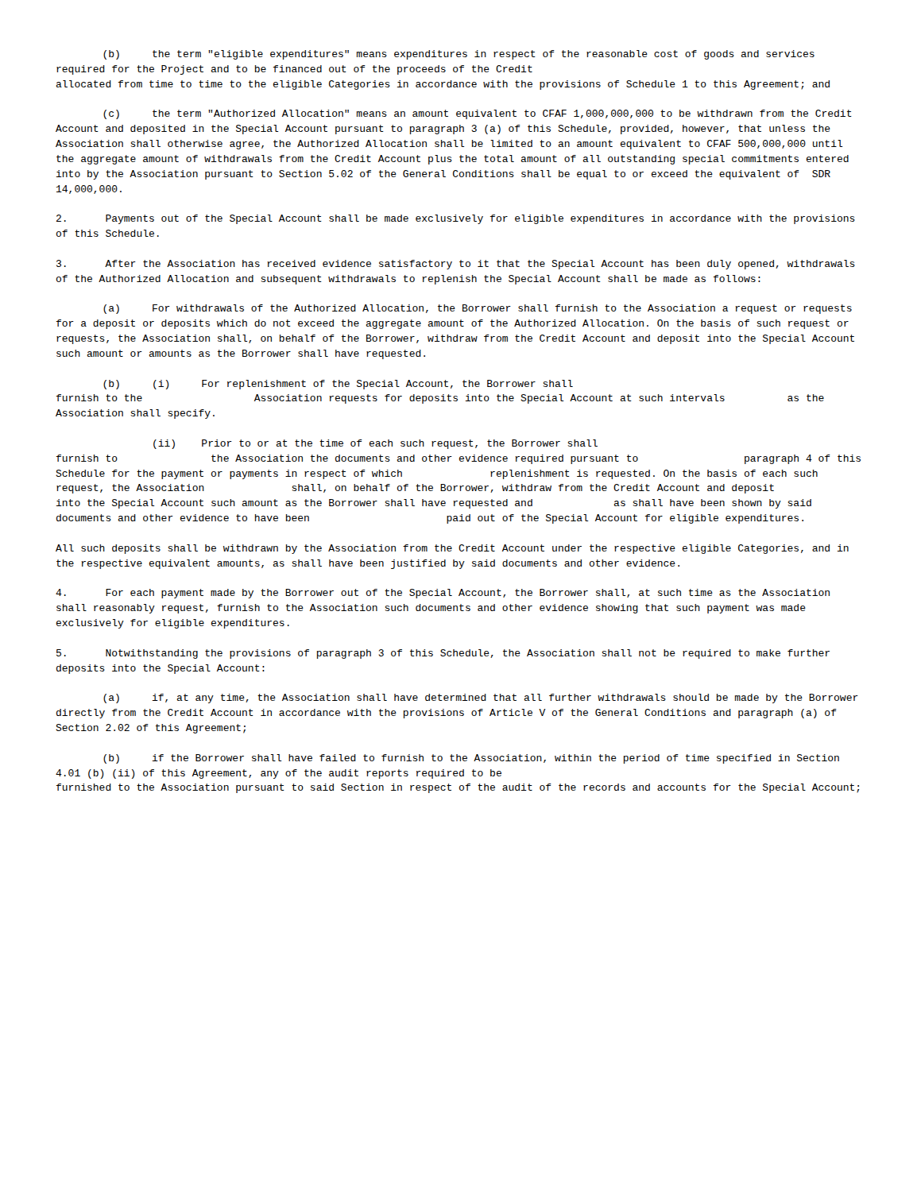(b) the term "eligible expenditures" means expenditures in respect of the reasonable cost of goods and services required for the Project and to be financed out of the proceeds of the Credit allocated from time to time to the eligible Categories in accordance with the provisions of Schedule 1 to this Agreement; and
(c) the term "Authorized Allocation" means an amount equivalent to CFAF 1,000,000,000 to be withdrawn from the Credit Account and deposited in the Special Account pursuant to paragraph 3 (a) of this Schedule, provided, however, that unless the Association shall otherwise agree, the Authorized Allocation shall be limited to an amount equivalent to CFAF 500,000,000 until the aggregate amount of withdrawals from the Credit Account plus the total amount of all outstanding special commitments entered into by the Association pursuant to Section 5.02 of the General Conditions shall be equal to or exceed the equivalent of SDR 14,000,000.
2. Payments out of the Special Account shall be made exclusively for eligible expenditures in accordance with the provisions of this Schedule.
3. After the Association has received evidence satisfactory to it that the Special Account has been duly opened, withdrawals of the Authorized Allocation and subsequent withdrawals to replenish the Special Account shall be made as follows:
(a) For withdrawals of the Authorized Allocation, the Borrower shall furnish to the Association a request or requests for a deposit or deposits which do not exceed the aggregate amount of the Authorized Allocation. On the basis of such request or requests, the Association shall, on behalf of the Borrower, withdraw from the Credit Account and deposit into the Special Account such amount or amounts as the Borrower shall have requested.
(b) (i) For replenishment of the Special Account, the Borrower shall furnish to the Association requests for deposits into the Special Account at such intervals as the Association shall specify.
(ii) Prior to or at the time of each such request, the Borrower shall furnish to the Association the documents and other evidence required pursuant to paragraph 4 of this Schedule for the payment or payments in respect of which replenishment is requested. On the basis of each such request, the Association shall, on behalf of the Borrower, withdraw from the Credit Account and deposit into the Special Account such amount as the Borrower shall have requested and as shall have been shown by said documents and other evidence to have been paid out of the Special Account for eligible expenditures.
All such deposits shall be withdrawn by the Association from the Credit Account under the respective eligible Categories, and in the respective equivalent amounts, as shall have been justified by said documents and other evidence.
4. For each payment made by the Borrower out of the Special Account, the Borrower shall, at such time as the Association shall reasonably request, furnish to the Association such documents and other evidence showing that such payment was made exclusively for eligible expenditures.
5. Notwithstanding the provisions of paragraph 3 of this Schedule, the Association shall not be required to make further deposits into the Special Account:
(a) if, at any time, the Association shall have determined that all further withdrawals should be made by the Borrower directly from the Credit Account in accordance with the provisions of Article V of the General Conditions and paragraph (a) of Section 2.02 of this Agreement;
(b) if the Borrower shall have failed to furnish to the Association, within the period of time specified in Section 4.01 (b) (ii) of this Agreement, any of the audit reports required to be furnished to the Association pursuant to said Section in respect of the audit of the records and accounts for the Special Account;